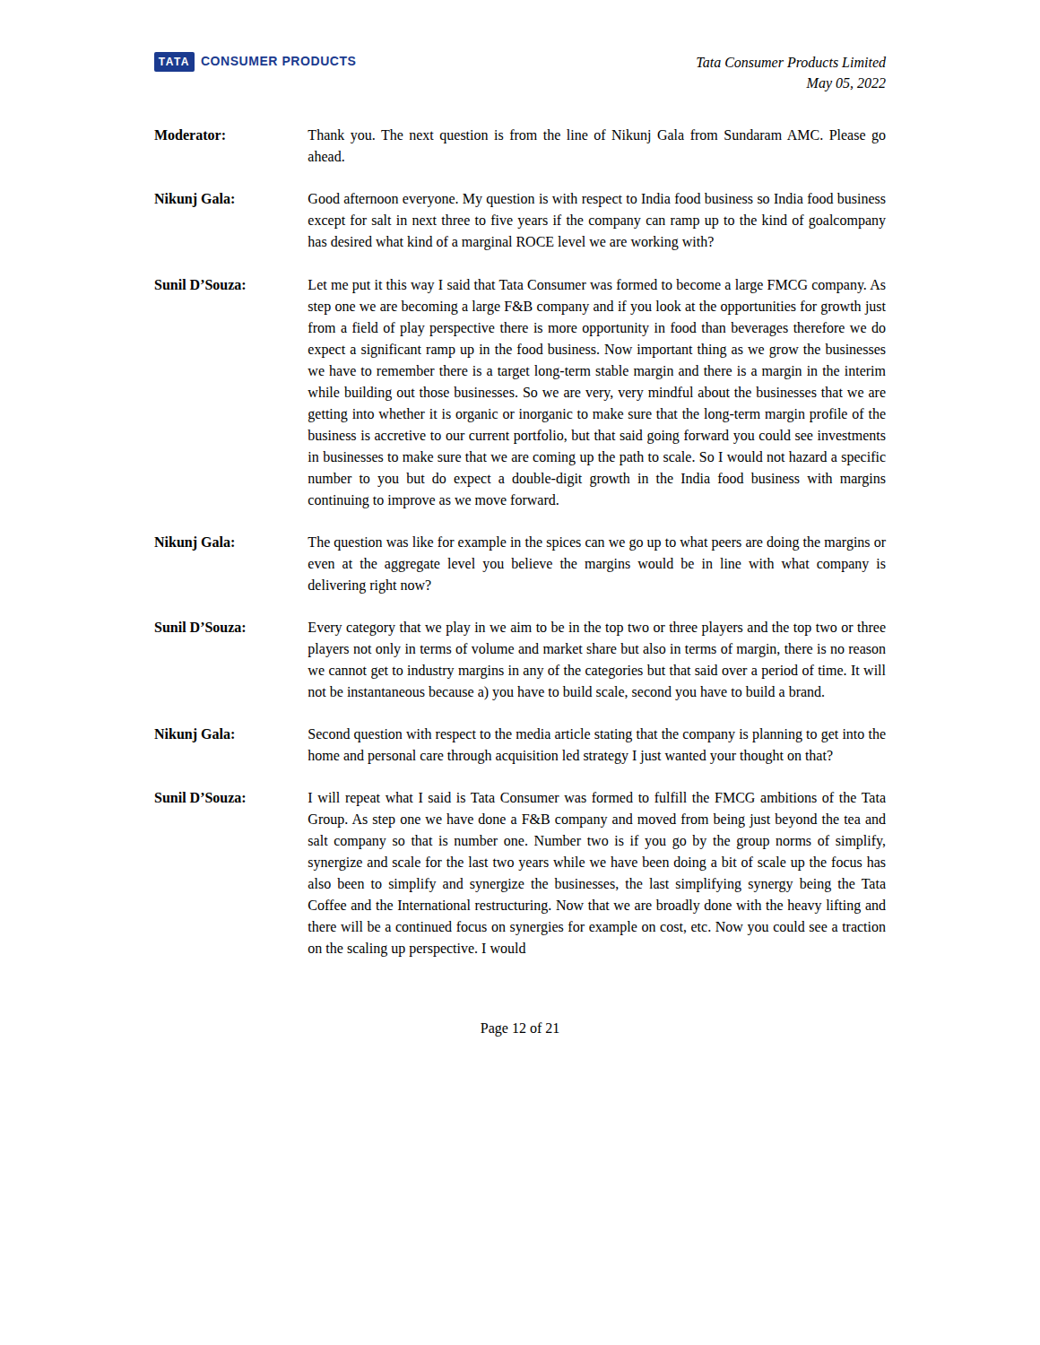TATA CONSUMER PRODUCTS
Tata Consumer Products Limited
May 05, 2022
| Moderator: | Thank you. The next question is from the line of Nikunj Gala from Sundaram AMC. Please go ahead. |
| Nikunj Gala: | Good afternoon everyone. My question is with respect to India food business so India food business except for salt in next three to five years if the company can ramp up to the kind of goalcompany has desired what kind of a marginal ROCE level we are working with? |
| Sunil D’Souza: | Let me put it this way I said that Tata Consumer was formed to become a large FMCG company. As step one we are becoming a large F&B company and if you look at the opportunities for growth just from a field of play perspective there is more opportunity in food than beverages therefore we do expect a significant ramp up in the food business. Now important thing as we grow the businesses we have to remember there is a target long-term stable margin and there is a margin in the interim while building out those businesses. So we are very, very mindful about the businesses that we are getting into whether it is organic or inorganic to make sure that the long-term margin profile of the business is accretive to our current portfolio, but that said going forward you could see investments in businesses to make sure that we are coming up the path to scale. So I would not hazard a specific number to you but do expect a double-digit growth in the India food business with margins continuing to improve as we move forward. |
| Nikunj Gala: | The question was like for example in the spices can we go up to what peers are doing the margins or even at the aggregate level you believe the margins would be in line with what company is delivering right now? |
| Sunil D’Souza: | Every category that we play in we aim to be in the top two or three players and the top two or three players not only in terms of volume and market share but also in terms of margin, there is no reason we cannot get to industry margins in any of the categories but that said over a period of time. It will not be instantaneous because a) you have to build scale, second you have to build a brand. |
| Nikunj Gala: | Second question with respect to the media article stating that the company is planning to get into the home and personal care through acquisition led strategy I just wanted your thought on that? |
| Sunil D’Souza: | I will repeat what I said is Tata Consumer was formed to fulfill the FMCG ambitions of the Tata Group. As step one we have done a F&B company and moved from being just beyond the tea and salt company so that is number one. Number two is if you go by the group norms of simplify, synergize and scale for the last two years while we have been doing a bit of scale up the focus has also been to simplify and synergize the businesses, the last simplifying synergy being the Tata Coffee and the International restructuring. Now that we are broadly done with the heavy lifting and there will be a continued focus on synergies for example on cost, etc. Now you could see a traction on the scaling up perspective. I would |
Page 12 of 21